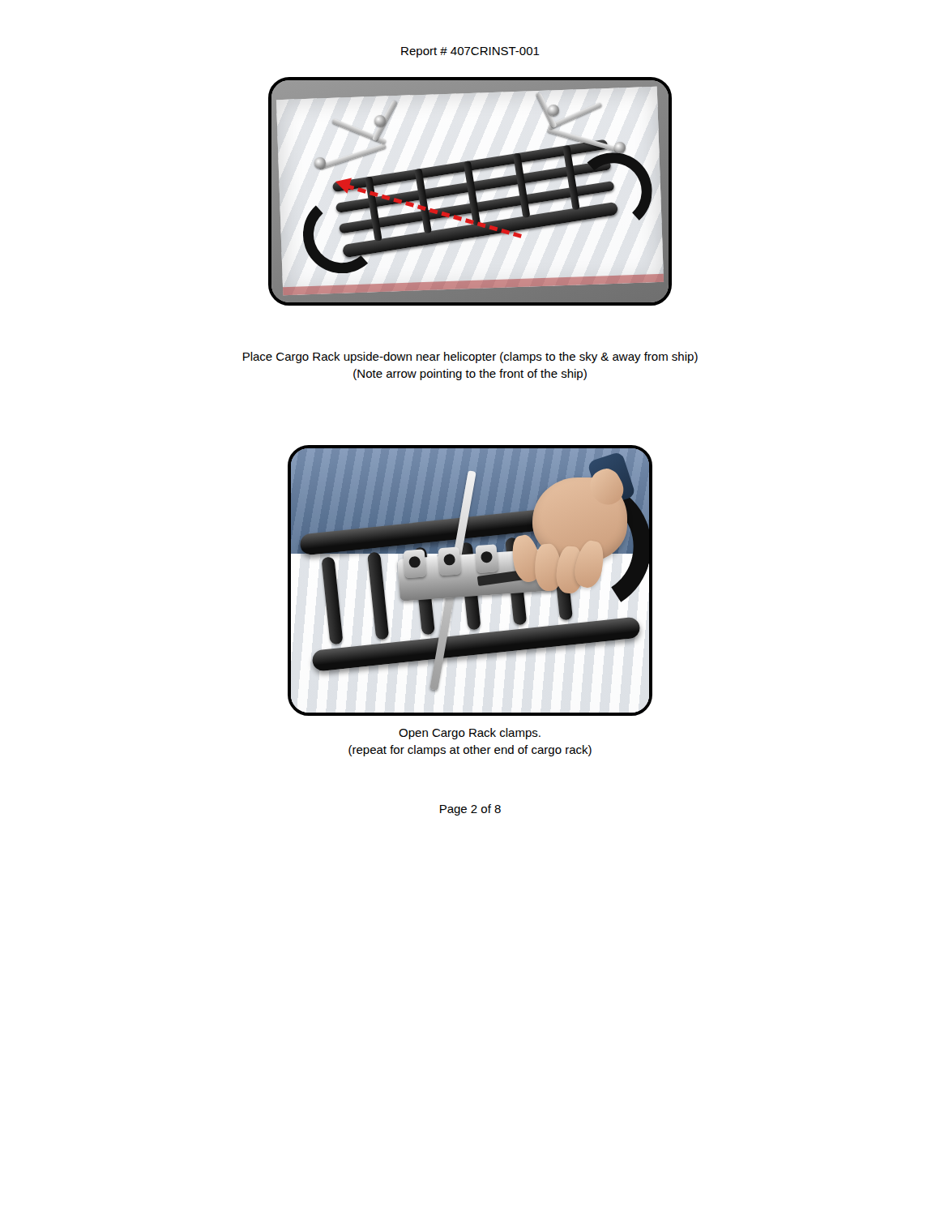Report # 407CRINST-001
Place Cargo Rack upside-down near helicopter (clamps to the sky & away from ship)
(Note arrow pointing to the front of the ship)
Open Cargo Rack clamps.
(repeat for clamps at other end of cargo rack)
Page 2 of 8